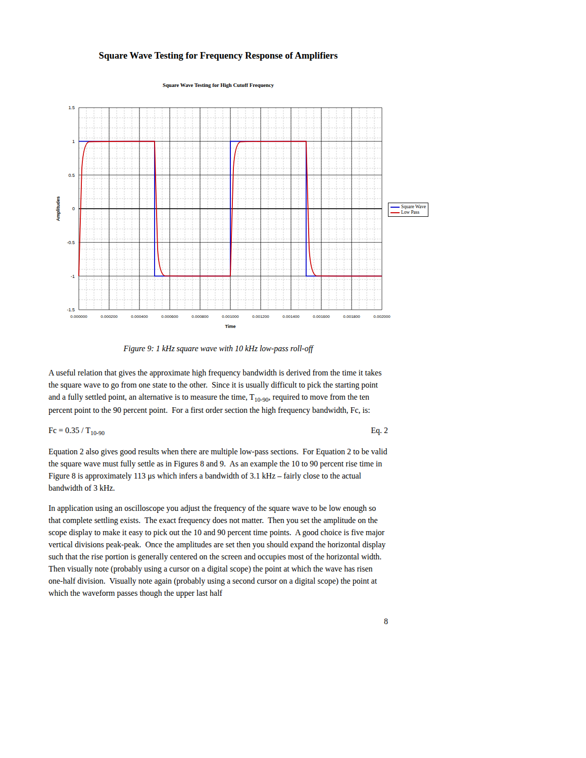Square Wave Testing for Frequency Response of Amplifiers
Square Wave Testing for High Cutoff Frequency
1.5 1 0.5 0 -0.5 -1 -1.5 0.000000 0.000200 0.000400 0.000600 0.000800 0.001000 0.001200 0.001400 0.001600 0.001800 0.002000 Time Amplitudes
Square Wave
Low Pass
Figure 9: 1 kHz square wave with 10 kHz low-pass roll-off
A useful relation that gives the approximate high frequency bandwidth is derived from the time it takes the square wave to go from one state to the other. Since it is usually difficult to pick the starting point and a fully settled point, an alternative is to measure the time, T10-90, required to move from the ten percent point to the 90 percent point. For a first order section the high frequency bandwidth, Fc, is:
Fc = 0.35 / T10-90 Eq. 2
Equation 2 also gives good results when there are multiple low-pass sections. For Equation 2 to be valid the square wave must fully settle as in Figures 8 and 9. As an example the 10 to 90 percent rise time in Figure 8 is approximately 113 μs which infers a bandwidth of 3.1 kHz – fairly close to the actual bandwidth of 3 kHz.
In application using an oscilloscope you adjust the frequency of the square wave to be low enough so that complete settling exists. The exact frequency does not matter. Then you set the amplitude on the scope display to make it easy to pick out the 10 and 90 percent time points. A good choice is five major vertical divisions peak-peak. Once the amplitudes are set then you should expand the horizontal display such that the rise portion is generally centered on the screen and occupies most of the horizontal width. Then visually note (probably using a cursor on a digital scope) the point at which the wave has risen one-half division. Visually note again (probably using a second cursor on a digital scope) the point at which the waveform passes though the upper last half
8